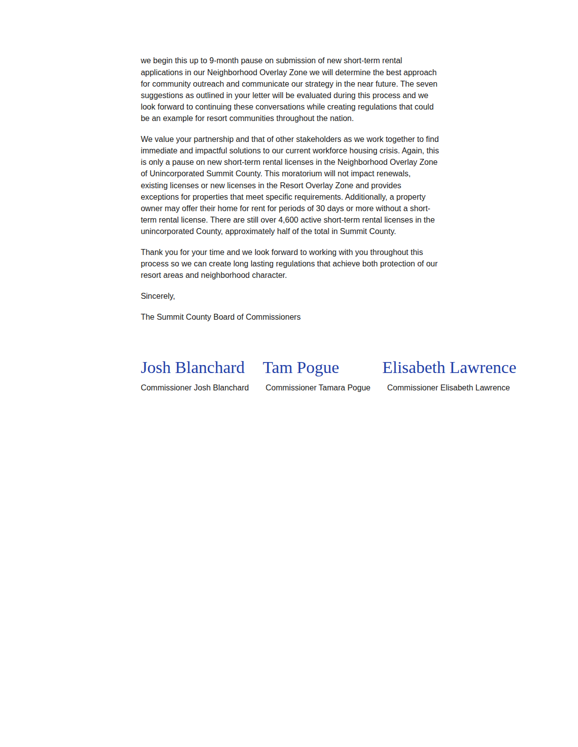we begin this up to 9-month pause on submission of new short-term rental applications in our Neighborhood Overlay Zone we will determine the best approach for community outreach and communicate our strategy in the near future. The seven suggestions as outlined in your letter will be evaluated during this process and we look forward to continuing these conversations while creating regulations that could be an example for resort communities throughout the nation.
We value your partnership and that of other stakeholders as we work together to find immediate and impactful solutions to our current workforce housing crisis. Again, this is only a pause on new short-term rental licenses in the Neighborhood Overlay Zone of Unincorporated Summit County. This moratorium will not impact renewals, existing licenses or new licenses in the Resort Overlay Zone and provides exceptions for properties that meet specific requirements. Additionally, a property owner may offer their home for rent for periods of 30 days or more without a short-term rental license. There are still over 4,600 active short-term rental licenses in the unincorporated County, approximately half of the total in Summit County.
Thank you for your time and we look forward to working with you throughout this process so we can create long lasting regulations that achieve both protection of our resort areas and neighborhood character.
Sincerely,
The Summit County Board of Commissioners
Josh Blanchard Tam Pogue Elisabeth Lawrence
Commissioner Josh Blanchard Commissioner Tamara Pogue Commissioner Elisabeth Lawrence